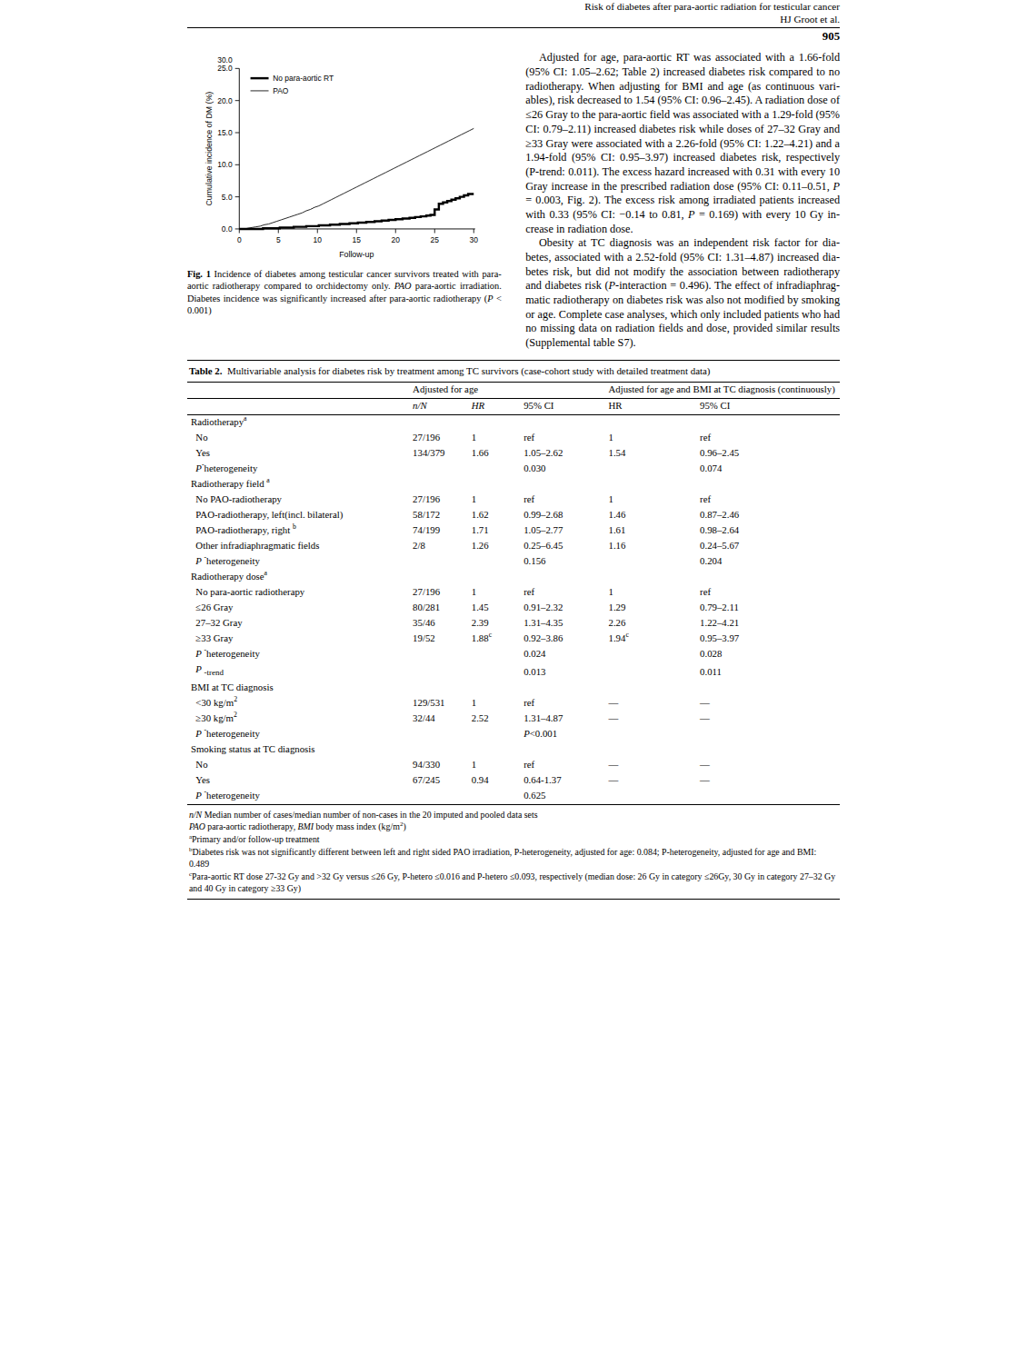Risk of diabetes after para-aortic radiation for testicular cancer HJ Groot et al.
905
0.0 5.0 10.0 15.0 20.0 25.0 30.0 0 5 10 15 20 25 30 Follow-up Cumulative incidence of DM (%) No para-aortic RT PAO
Fig. 1 Incidence of diabetes among testicular cancer survivors treated with para-aortic radiotherapy compared to orchidectomy only. PAO para-aortic irradiation. Diabetes incidence was significantly increased after para-aortic radiotherapy (P < 0.001)
Adjusted for age, para-aortic RT was associated with a 1.66-fold (95% CI: 1.05–2.62; Table 2) increased diabetes risk compared to no radiotherapy. When adjusting for BMI and age (as continuous variables), risk decreased to 1.54 (95% CI: 0.96–2.45). A radiation dose of ≤26 Gray to the para-aortic field was associated with a 1.29-fold (95% CI: 0.79–2.11) increased diabetes risk while doses of 27–32 Gray and ≥33 Gray were associated with a 2.26-fold (95% CI: 1.22–4.21) and a 1.94-fold (95% CI: 0.95–3.97) increased diabetes risk, respectively (P-trend: 0.011). The excess hazard increased with 0.31 with every 10 Gray increase in the prescribed radiation dose (95% CI: 0.11–0.51, P = 0.003, Fig. 2). The excess risk among irradiated patients increased with 0.33 (95% CI: −0.14 to 0.81, P = 0.169) with every 10 Gy increase in radiation dose.
Obesity at TC diagnosis was an independent risk factor for diabetes, associated with a 2.52-fold (95% CI: 1.31–4.87) increased diabetes risk, but did not modify the association between radiotherapy and diabetes risk (P-interaction = 0.496). The effect of infradiaphragmatic radiotherapy on diabetes risk was also not modified by smoking or age. Complete case analyses, which only included patients who had no missing data on radiation fields and dose, provided similar results (Supplemental table S7).
Table 2. Multivariable analysis for diabetes risk by treatment among TC survivors (case-cohort study with detailed treatment data)
| | Adjusted for age | Adjusted for age and BMI at TC diagnosis (continuously) |
| --- | --- | --- |
| | n/N | HR | 95% CI | HR | 95% CI |
| Radiotherapy a | | | | | |
| No | 27/196 | 1 | ref | 1 | ref |
| Yes | 134/379 | 1.66 | 1.05–2.62 | 1.54 | 0.96–2.45 |
| P - heterogeneity | | | 0.030 | | 0.074 |
| Radiotherapy field a | | | | | |
| No PAO-radiotherapy | 27/196 | 1 | ref | 1 | ref |
| PAO-radiotherapy, left(incl. bilateral) | 58/172 | 1.62 | 0.99–2.68 | 1.46 | 0.87–2.46 |
| PAO-radiotherapy, right b | 74/199 | 1.71 | 1.05–2.77 | 1.61 | 0.98–2.64 |
| Other infradiaphragmatic fields | 2/8 | 1.26 | 0.25–6.45 | 1.16 | 0.24–5.67 |
| P - heterogeneity | | | 0.156 | | 0.204 |
| Radiotherapy dose a | | | | | |
| No para-aortic radiotherapy | 27/196 | 1 | ref | 1 | ref |
| ≤26 Gray | 80/281 | 1.45 | 0.91–2.32 | 1.29 | 0.79–2.11 |
| 27–32 Gray | 35/46 | 2.39 | 1.31–4.35 | 2.26 | 1.22–4.21 |
| ≥33 Gray | 19/52 | 1.88 c | 0.92–3.86 | 1.94 c | 0.95–3.97 |
| P - heterogeneity | | | 0.024 | | 0.028 |
| P -trend | | | 0.013 | | 0.011 |
| BMI at TC diagnosis | | | | | |
| <30 kg/m 2 | 129/531 | 1 | ref | — | — |
| ≥30 kg/m 2 | 32/44 | 2.52 | 1.31–4.87 | — | — |
| P - heterogeneity | | | P <0.001 | | |
| Smoking status at TC diagnosis | | | | | |
| No | 94/330 | 1 | ref | — | — |
| Yes | 67/245 | 0.94 | 0.64-1.37 | — | — |
| P - heterogeneity | | | 0.625 | | |
n/N Median number of cases/median number of non-cases in the 20 imputed and pooled data sets
PAO para-aortic radiotherapy, BMI body mass index (kg/m2)
aPrimary and/or follow-up treatment
bDiabetes risk was not significantly different between left and right sided PAO irradiation, P-heterogeneity, adjusted for age: 0.084; P-heterogeneity, adjusted for age and BMI: 0.489
cPara-aortic RT dose 27-32 Gy and >32 Gy versus ≤26 Gy, P-hetero ≤0.016 and P-hetero ≤0.093, respectively (median dose: 26 Gy in category ≤26Gy, 30 Gy in category 27–32 Gy and 40 Gy in category ≥33 Gy)